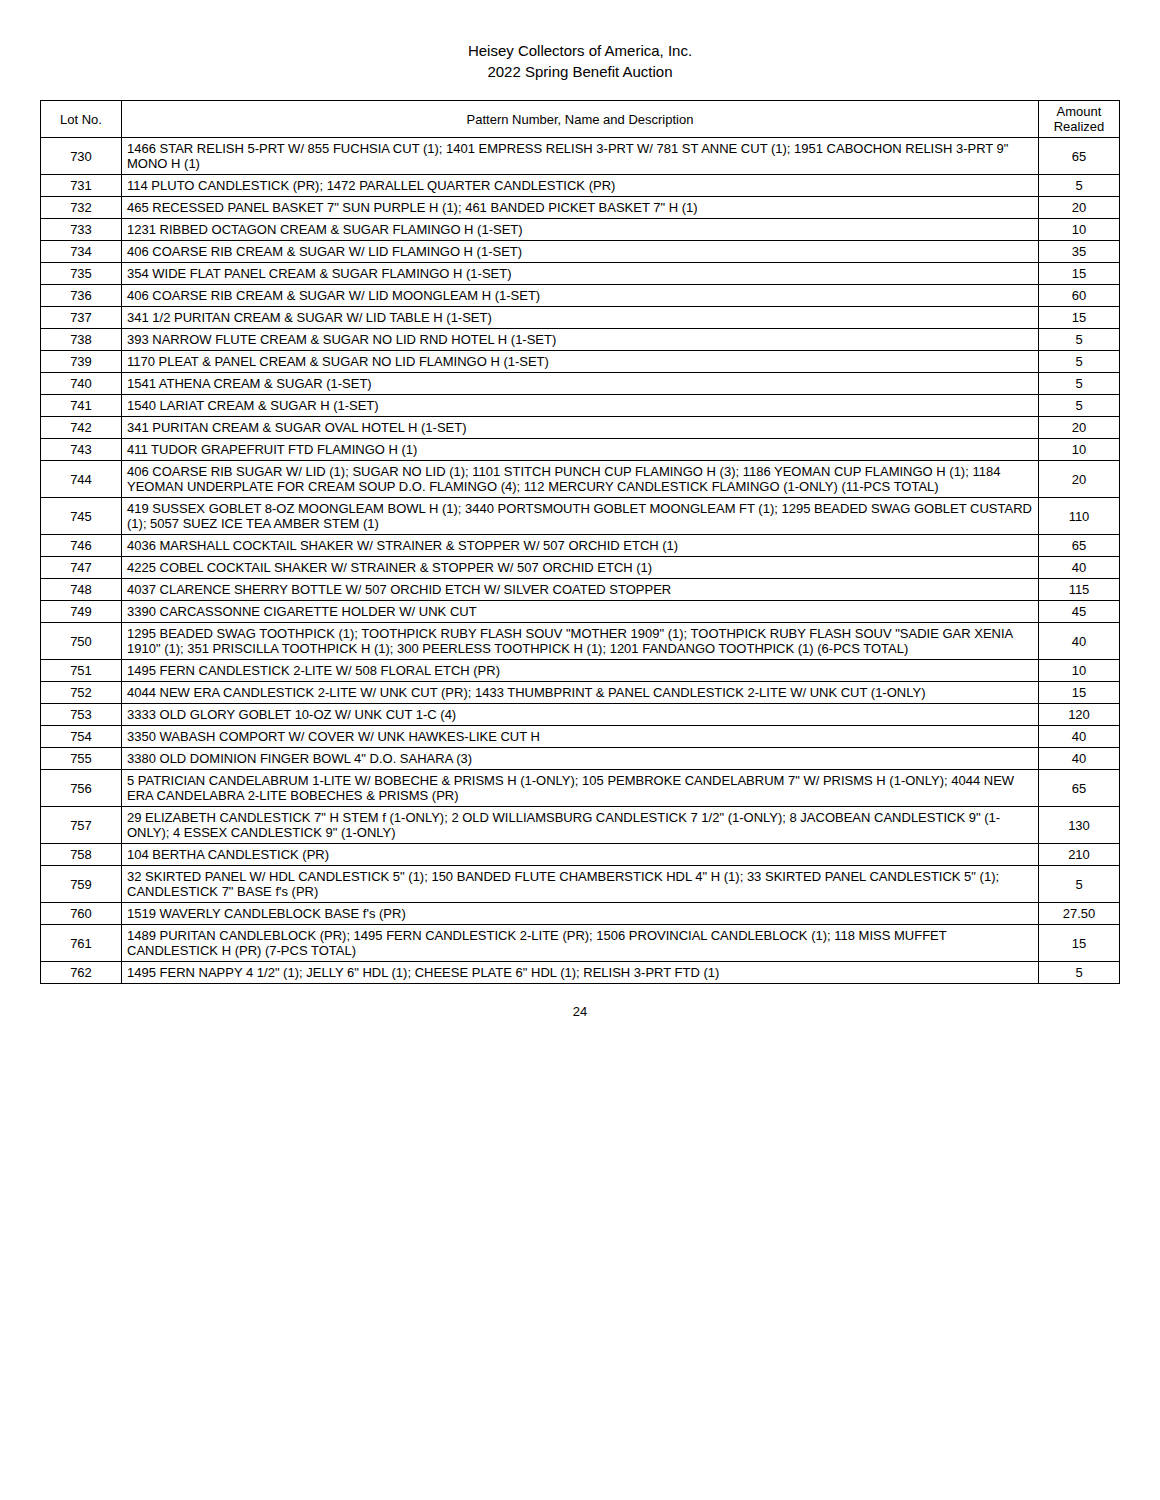Heisey Collectors of America, Inc.
2022 Spring Benefit Auction
| Lot No. | Pattern Number, Name and Description | Amount Realized |
| --- | --- | --- |
| 730 | 1466 STAR RELISH 5-PRT W/ 855 FUCHSIA CUT (1); 1401 EMPRESS RELISH 3-PRT W/ 781 ST ANNE CUT (1); 1951 CABOCHON RELISH 3-PRT 9" MONO H (1) | 65 |
| 731 | 114 PLUTO CANDLESTICK (PR); 1472 PARALLEL QUARTER CANDLESTICK (PR) | 5 |
| 732 | 465 RECESSED PANEL BASKET 7" SUN PURPLE H (1); 461 BANDED PICKET BASKET 7" H (1) | 20 |
| 733 | 1231 RIBBED OCTAGON CREAM & SUGAR FLAMINGO H (1-SET) | 10 |
| 734 | 406 COARSE RIB CREAM & SUGAR W/ LID FLAMINGO H (1-SET) | 35 |
| 735 | 354 WIDE FLAT PANEL CREAM & SUGAR FLAMINGO H (1-SET) | 15 |
| 736 | 406 COARSE RIB CREAM & SUGAR W/ LID MOONGLEAM H (1-SET) | 60 |
| 737 | 341 1/2 PURITAN CREAM & SUGAR W/ LID TABLE H (1-SET) | 15 |
| 738 | 393 NARROW FLUTE CREAM & SUGAR NO LID RND HOTEL H (1-SET) | 5 |
| 739 | 1170 PLEAT & PANEL CREAM & SUGAR NO LID FLAMINGO H (1-SET) | 5 |
| 740 | 1541 ATHENA CREAM & SUGAR (1-SET) | 5 |
| 741 | 1540 LARIAT CREAM & SUGAR H (1-SET) | 5 |
| 742 | 341 PURITAN CREAM & SUGAR OVAL HOTEL H (1-SET) | 20 |
| 743 | 411 TUDOR GRAPEFRUIT FTD FLAMINGO H (1) | 10 |
| 744 | 406 COARSE RIB SUGAR W/ LID (1); SUGAR NO LID (1); 1101 STITCH PUNCH CUP FLAMINGO H (3); 1186 YEOMAN CUP FLAMINGO H (1); 1184 YEOMAN UNDERPLATE FOR CREAM SOUP D.O. FLAMINGO (4); 112 MERCURY CANDLESTICK FLAMINGO (1-ONLY) (11-PCS TOTAL) | 20 |
| 745 | 419 SUSSEX GOBLET 8-OZ MOONGLEAM BOWL H (1); 3440 PORTSMOUTH GOBLET MOONGLEAM FT (1); 1295 BEADED SWAG GOBLET CUSTARD (1); 5057 SUEZ ICE TEA AMBER STEM (1) | 110 |
| 746 | 4036 MARSHALL COCKTAIL SHAKER W/ STRAINER & STOPPER W/ 507 ORCHID ETCH (1) | 65 |
| 747 | 4225 COBEL COCKTAIL SHAKER W/ STRAINER & STOPPER W/ 507 ORCHID ETCH (1) | 40 |
| 748 | 4037 CLARENCE SHERRY BOTTLE W/ 507 ORCHID ETCH W/ SILVER COATED STOPPER | 115 |
| 749 | 3390 CARCASSONNE CIGARETTE HOLDER W/ UNK CUT | 45 |
| 750 | 1295 BEADED SWAG TOOTHPICK (1); TOOTHPICK RUBY FLASH SOUV "MOTHER 1909" (1); TOOTHPICK RUBY FLASH SOUV "SADIE GAR XENIA 1910" (1); 351 PRISCILLA TOOTHPICK H (1); 300 PEERLESS TOOTHPICK H (1); 1201 FANDANGO TOOTHPICK (1) (6-PCS TOTAL) | 40 |
| 751 | 1495 FERN CANDLESTICK 2-LITE W/ 508 FLORAL ETCH (PR) | 10 |
| 752 | 4044 NEW ERA CANDLESTICK 2-LITE W/ UNK CUT (PR); 1433 THUMBPRINT & PANEL CANDLESTICK 2-LITE W/ UNK CUT (1-ONLY) | 15 |
| 753 | 3333 OLD GLORY GOBLET 10-OZ W/ UNK CUT 1-C (4) | 120 |
| 754 | 3350 WABASH COMPORT W/ COVER W/ UNK HAWKES-LIKE CUT H | 40 |
| 755 | 3380 OLD DOMINION FINGER BOWL 4" D.O. SAHARA (3) | 40 |
| 756 | 5 PATRICIAN CANDELABRUM 1-LITE W/ BOBECHE & PRISMS H (1-ONLY); 105 PEMBROKE CANDELABRUM 7" W/ PRISMS H (1-ONLY); 4044 NEW ERA CANDELABRA 2-LITE BOBECHES & PRISMS (PR) | 65 |
| 757 | 29 ELIZABETH CANDLESTICK 7" H STEM f (1-ONLY); 2 OLD WILLIAMSBURG CANDLESTICK 7 1/2" (1-ONLY); 8 JACOBEAN CANDLESTICK 9" (1-ONLY); 4 ESSEX CANDLESTICK 9" (1-ONLY) | 130 |
| 758 | 104 BERTHA CANDLESTICK (PR) | 210 |
| 759 | 32 SKIRTED PANEL W/ HDL CANDLESTICK 5" (1); 150 BANDED FLUTE CHAMBERSTICK HDL 4" H (1); 33 SKIRTED PANEL CANDLESTICK 5" (1); CANDLESTICK 7" BASE f's (PR) | 5 |
| 760 | 1519 WAVERLY CANDLEBLOCK BASE f's (PR) | 27.50 |
| 761 | 1489 PURITAN CANDLEBLOCK (PR); 1495 FERN CANDLESTICK 2-LITE (PR); 1506 PROVINCIAL CANDLEBLOCK (1); 118 MISS MUFFET CANDLESTICK H (PR) (7-PCS TOTAL) | 15 |
| 762 | 1495 FERN NAPPY 4 1/2" (1); JELLY 6" HDL (1); CHEESE PLATE 6" HDL (1); RELISH 3-PRT FTD (1) | 5 |
24